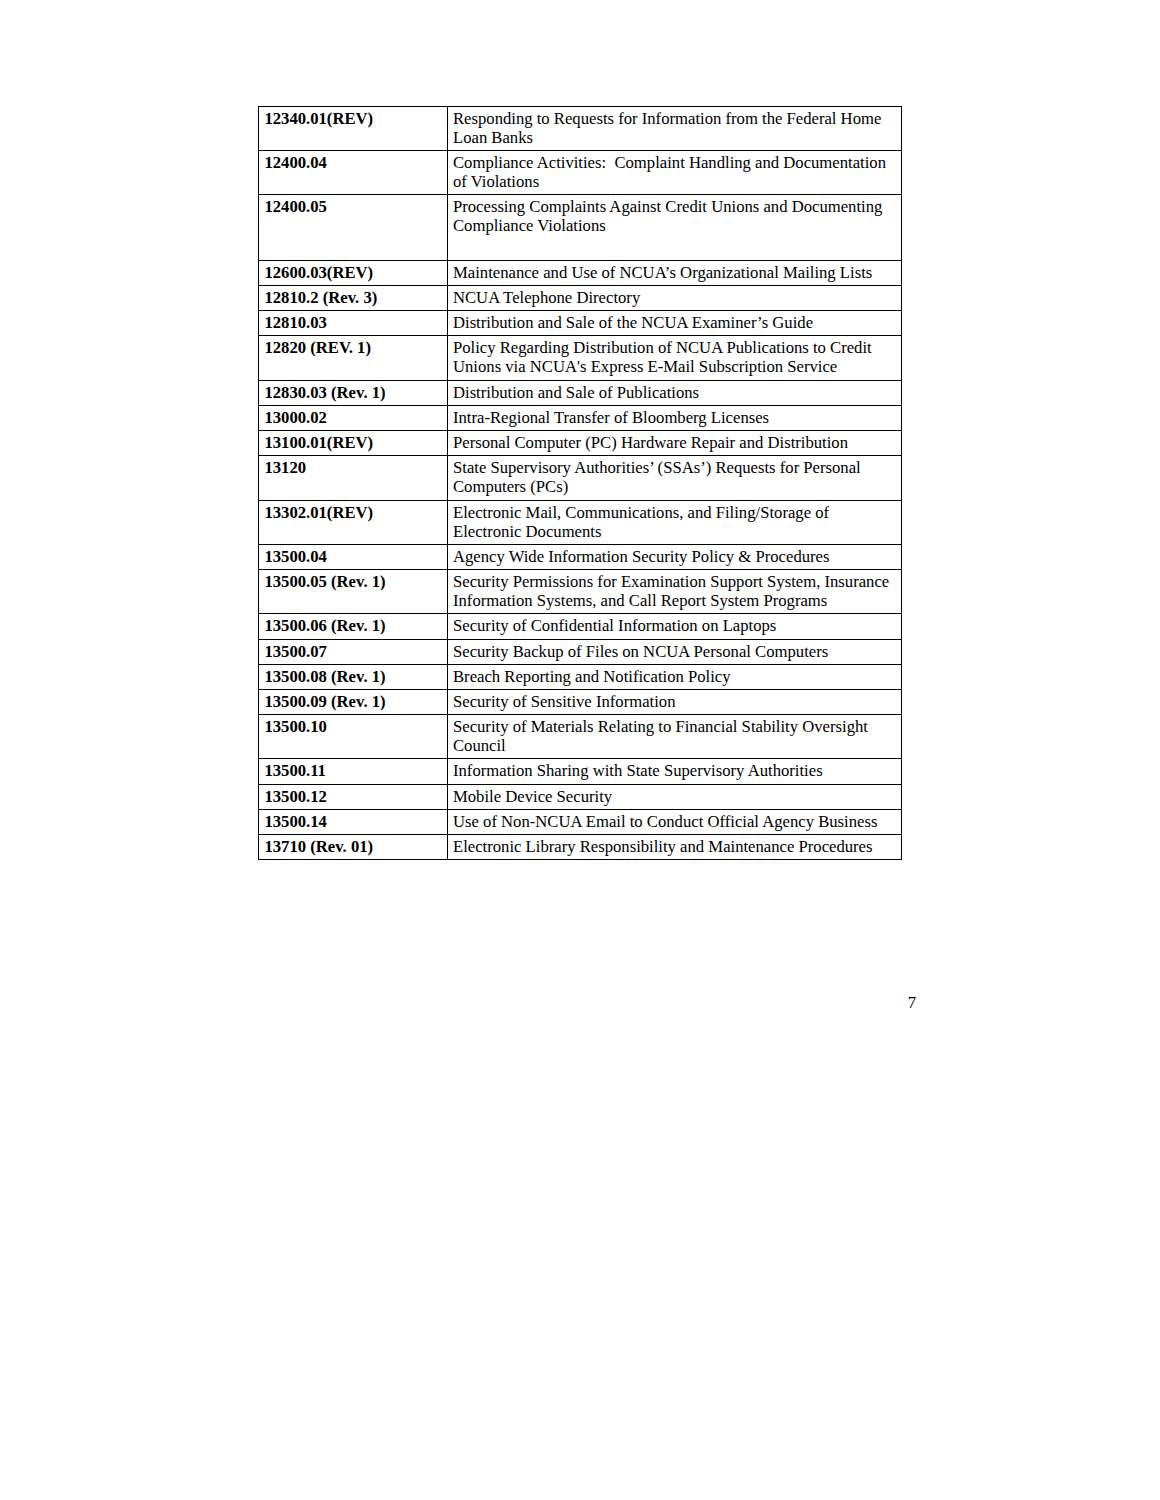| 12340.01(REV) | Responding to Requests for Information from the Federal Home Loan Banks |
| 12400.04 | Compliance Activities: Complaint Handling and Documentation of Violations |
| 12400.05 | Processing Complaints Against Credit Unions and Documenting Compliance Violations |
| 12600.03(REV) | Maintenance and Use of NCUA’s Organizational Mailing Lists |
| 12810.2 (Rev. 3) | NCUA Telephone Directory |
| 12810.03 | Distribution and Sale of the NCUA Examiner’s Guide |
| 12820 (REV. 1) | Policy Regarding Distribution of NCUA Publications to Credit Unions via NCUA's Express E-Mail Subscription Service |
| 12830.03 (Rev. 1) | Distribution and Sale of Publications |
| 13000.02 | Intra-Regional Transfer of Bloomberg Licenses |
| 13100.01(REV) | Personal Computer (PC) Hardware Repair and Distribution |
| 13120 | State Supervisory Authorities’ (SSAs’) Requests for Personal Computers (PCs) |
| 13302.01(REV) | Electronic Mail, Communications, and Filing/Storage of Electronic Documents |
| 13500.04 | Agency Wide Information Security Policy & Procedures |
| 13500.05 (Rev. 1) | Security Permissions for Examination Support System, Insurance Information Systems, and Call Report System Programs |
| 13500.06 (Rev. 1) | Security of Confidential Information on Laptops |
| 13500.07 | Security Backup of Files on NCUA Personal Computers |
| 13500.08 (Rev. 1) | Breach Reporting and Notification Policy |
| 13500.09 (Rev. 1) | Security of Sensitive Information |
| 13500.10 | Security of Materials Relating to Financial Stability Oversight Council |
| 13500.11 | Information Sharing with State Supervisory Authorities |
| 13500.12 | Mobile Device Security |
| 13500.14 | Use of Non-NCUA Email to Conduct Official Agency Business |
| 13710 (Rev. 01) | Electronic Library Responsibility and Maintenance Procedures |
7